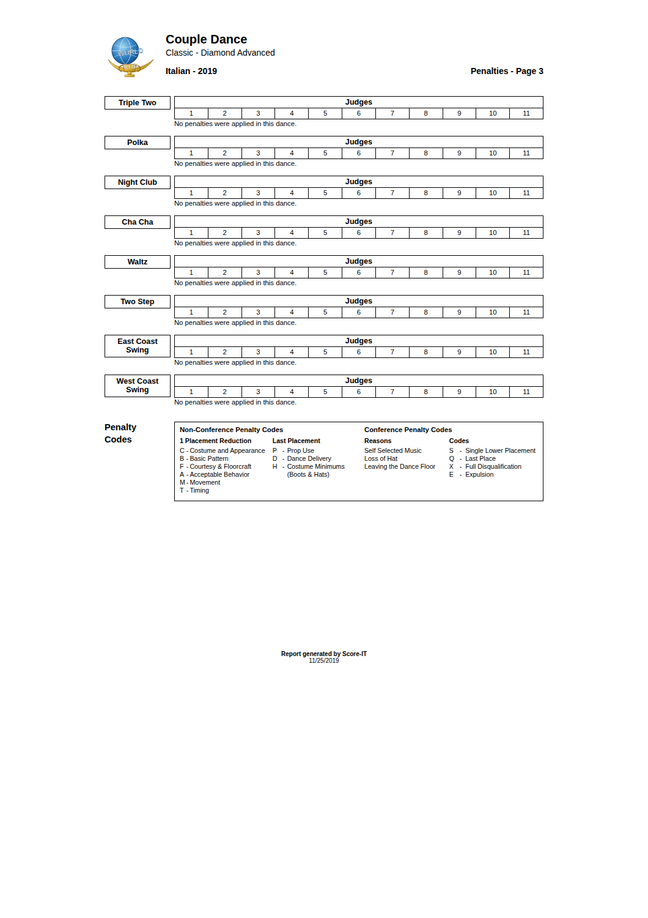WORLD CUP
Couple Dance
Classic - Diamond Advanced
Italian - 2019
Penalties - Page 3
Triple Two
| Judges |
| --- |
| 1 | 2 | 3 | 4 | 5 | 6 | 7 | 8 | 9 | 10 | 11 |
No penalties were applied in this dance.
Polka
| Judges |
| --- |
| 1 | 2 | 3 | 4 | 5 | 6 | 7 | 8 | 9 | 10 | 11 |
No penalties were applied in this dance.
Night Club
| Judges |
| --- |
| 1 | 2 | 3 | 4 | 5 | 6 | 7 | 8 | 9 | 10 | 11 |
No penalties were applied in this dance.
Cha Cha
| Judges |
| --- |
| 1 | 2 | 3 | 4 | 5 | 6 | 7 | 8 | 9 | 10 | 11 |
No penalties were applied in this dance.
Waltz
| Judges |
| --- |
| 1 | 2 | 3 | 4 | 5 | 6 | 7 | 8 | 9 | 10 | 11 |
No penalties were applied in this dance.
Two Step
| Judges |
| --- |
| 1 | 2 | 3 | 4 | 5 | 6 | 7 | 8 | 9 | 10 | 11 |
No penalties were applied in this dance.
East Coast
Swing
| Judges |
| --- |
| 1 | 2 | 3 | 4 | 5 | 6 | 7 | 8 | 9 | 10 | 11 |
No penalties were applied in this dance.
West Coast
Swing
| Judges |
| --- |
| 1 | 2 | 3 | 4 | 5 | 6 | 7 | 8 | 9 | 10 | 11 |
No penalties were applied in this dance.
Penalty
Codes
Non-Conference Penalty Codes
1 Placement Reduction
| C | - | Costume and Appearance |
| B | - | Basic Pattern |
| F | - | Courtesy & Floorcraft |
| A | - | Acceptable Behavior |
| M | - | Movement |
| T | - | Timing |
Last Placement
| P | - | Prop Use |
| D | - | Dance Delivery |
| H | - | Costume Minimums |
| | | (Boots & Hats) |
Conference Penalty Codes
| Reasons | | Codes |
| Self Selected Music | | S | - | Single Lower Placement |
| Loss of Hat | | Q | - | Last Place |
| Leaving the Dance Floor | | X | - | Full Disqualification |
| | | E | - | Expulsion |
Report generated by Score-IT
11/25/2019